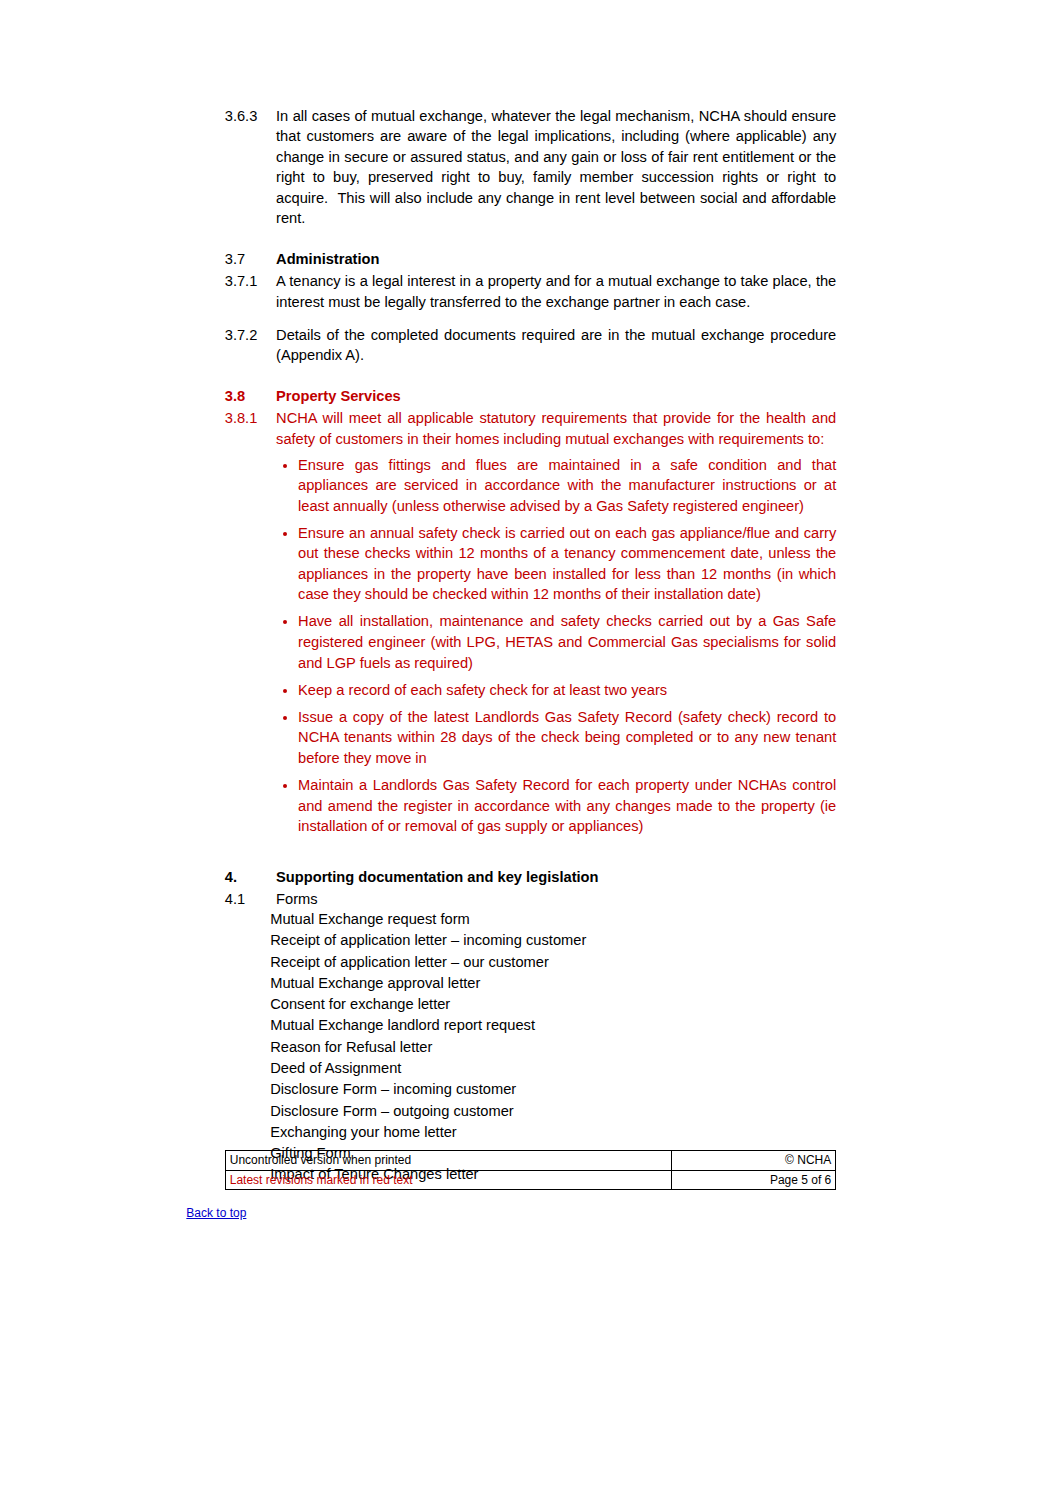3.6.3
In all cases of mutual exchange, whatever the legal mechanism, NCHA should ensure that customers are aware of the legal implications, including (where applicable) any change in secure or assured status, and any gain or loss of fair rent entitlement or the right to buy, preserved right to buy, family member succession rights or right to acquire. This will also include any change in rent level between social and affordable rent.
3.7
Administration
3.7.1
A tenancy is a legal interest in a property and for a mutual exchange to take place, the interest must be legally transferred to the exchange partner in each case.
3.7.2
Details of the completed documents required are in the mutual exchange procedure (Appendix A).
3.8
Property Services
3.8.1
NCHA will meet all applicable statutory requirements that provide for the health and safety of customers in their homes including mutual exchanges with requirements to:
Ensure gas fittings and flues are maintained in a safe condition and that appliances are serviced in accordance with the manufacturer instructions or at least annually (unless otherwise advised by a Gas Safety registered engineer)
Ensure an annual safety check is carried out on each gas appliance/flue and carry out these checks within 12 months of a tenancy commencement date, unless the appliances in the property have been installed for less than 12 months (in which case they should be checked within 12 months of their installation date)
Have all installation, maintenance and safety checks carried out by a Gas Safe registered engineer (with LPG, HETAS and Commercial Gas specialisms for solid and LGP fuels as required)
Keep a record of each safety check for at least two years
Issue a copy of the latest Landlords Gas Safety Record (safety check) record to NCHA tenants within 28 days of the check being completed or to any new tenant before they move in
Maintain a Landlords Gas Safety Record for each property under NCHAs control and amend the register in accordance with any changes made to the property (ie installation of or removal of gas supply or appliances)
4.
Supporting documentation and key legislation
4.1
Forms
Mutual Exchange request form
Receipt of application letter – incoming customer
Receipt of application letter – our customer
Mutual Exchange approval letter
Consent for exchange letter
Mutual Exchange landlord report request
Reason for Refusal letter
Deed of Assignment
Disclosure Form – incoming customer
Disclosure Form – outgoing customer
Exchanging your home letter
Gifting Form
Impact of Tenure Changes letter
| Uncontrolled version when printed | © NCHA |
| Latest revisions marked in red text | Page 5 of 6 |
Back to top